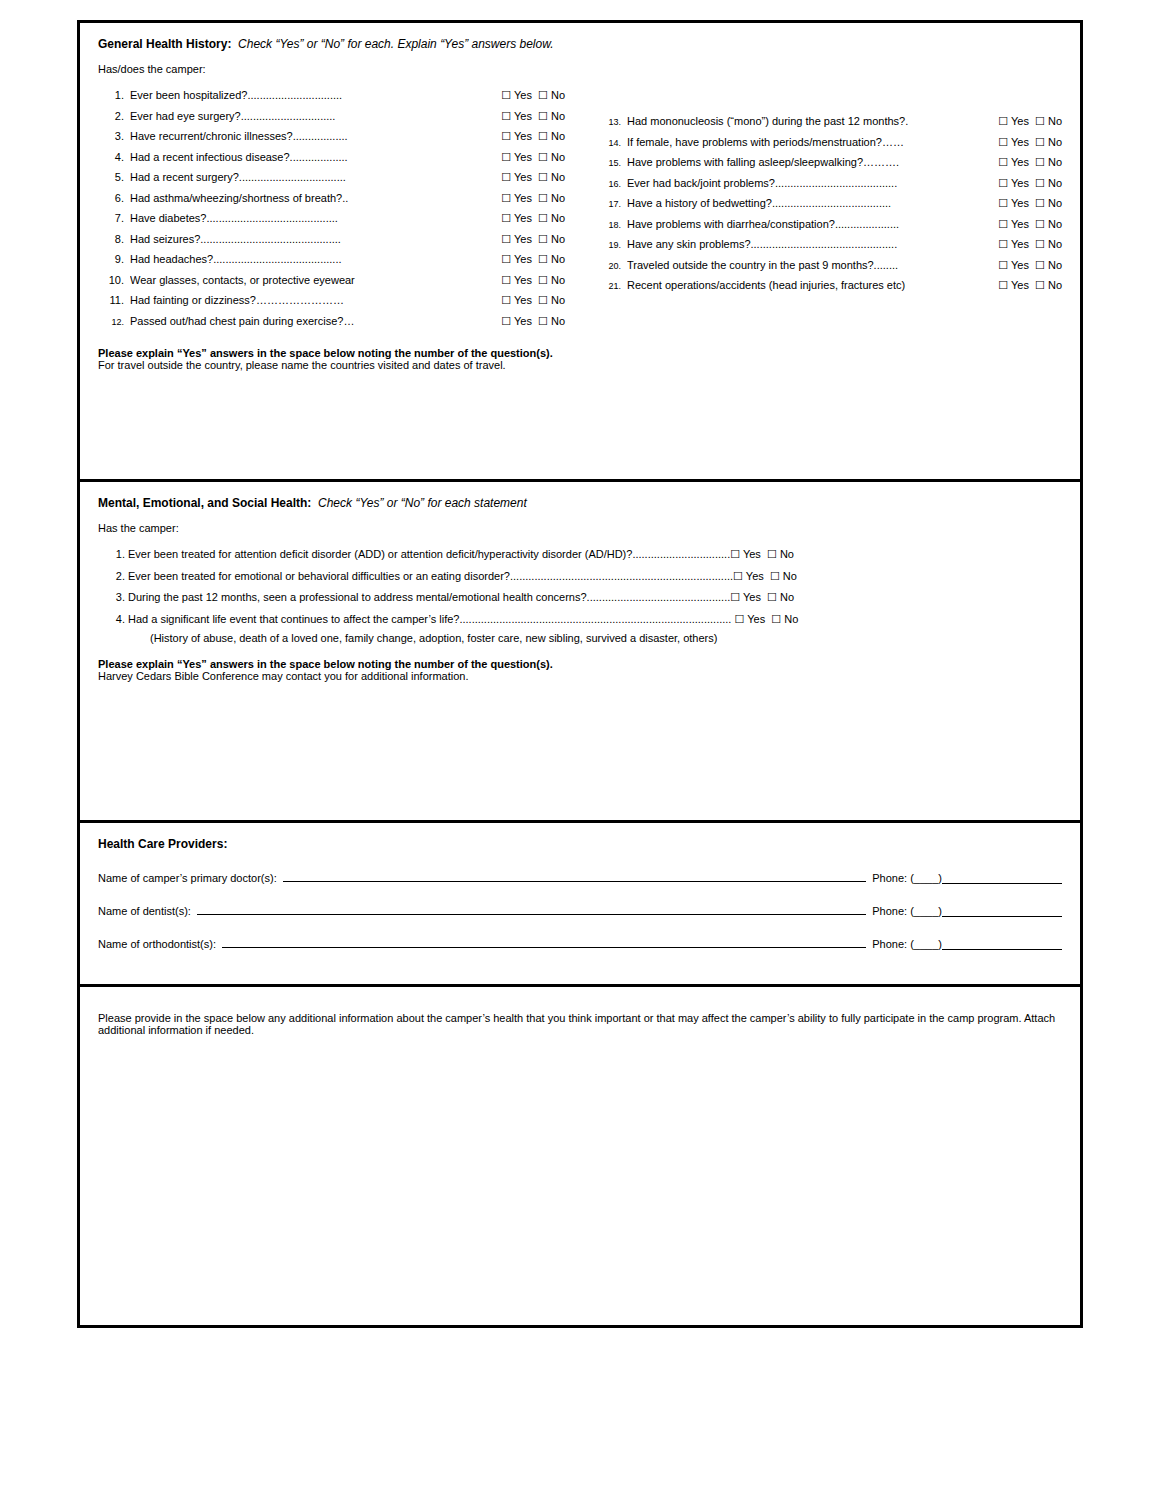General Health History: Check “Yes” or “No” for each. Explain “Yes” answers below.
Has/does the camper:
1. Ever been hospitalized?...............................☐ Yes ☐ No
2. Ever had eye surgery?...............................☐ Yes ☐ No
3. Have recurrent/chronic illnesses?..................☐ Yes ☐ No
4. Had a recent infectious disease?...................☐ Yes ☐ No
5. Had a recent surgery?...................................☐ Yes ☐ No
6. Had asthma/wheezing/shortness of breath?..☐ Yes ☐ No
7. Have diabetes?...........................................☐ Yes ☐ No
8. Had seizures?..............................................☐ Yes ☐ No
9. Had headaches?..........................................☐ Yes ☐ No
10. Wear glasses, contacts, or protective eyewear☐ Yes ☐ No
11. Had fainting or dizziness?……………………☐ Yes ☐ No
12. Passed out/had chest pain during exercise?…☐ Yes ☐ No
13. Had mononucleosis (“mono”) during the past 12 months?.☐ Yes ☐ No
14. If female, have problems with periods/menstruation?……☐ Yes ☐ No
15. Have problems with falling asleep/sleepwalking?……….☐ Yes ☐ No
16. Ever had back/joint problems?........................................☐ Yes ☐ No
17. Have a history of bedwetting?.......................................☐ Yes ☐ No
18. Have problems with diarrhea/constipation?.....................☐ Yes ☐ No
19. Have any skin problems?................................................☐ Yes ☐ No
20. Traveled outside the country in the past 9 months?........☐ Yes ☐ No
21. Recent operations/accidents (head injuries, fractures etc)☐ Yes ☐ No
Please explain “Yes” answers in the space below noting the number of the question(s). For travel outside the country, please name the countries visited and dates of travel.
Mental, Emotional, and Social Health: Check “Yes” or “No” for each statement
Has the camper:
Ever been treated for attention deficit disorder (ADD) or attention deficit/hyperactivity disorder (AD/HD)?................................☐ Yes ☐ No
Ever been treated for emotional or behavioral difficulties or an eating disorder?.........................................................................☐ Yes ☐ No
During the past 12 months, seen a professional to address mental/emotional health concerns?...............................................☐ Yes ☐ No
Had a significant life event that continues to affect the camper’s life?......................................................................................... ☐ Yes ☐ No
(History of abuse, death of a loved one, family change, adoption, foster care, new sibling, survived a disaster, others)
Please explain “Yes” answers in the space below noting the number of the question(s). Harvey Cedars Bible Conference may contact you for additional information.
Health Care Providers:
Name of camper’s primary doctor(s): Phone: (____)
Name of dentist(s): Phone: (____)
Name of orthodontist(s): Phone: (____)
Please provide in the space below any additional information about the camper’s health that you think important or that may affect the camper’s ability to fully participate in the camp program. Attach additional information if needed.